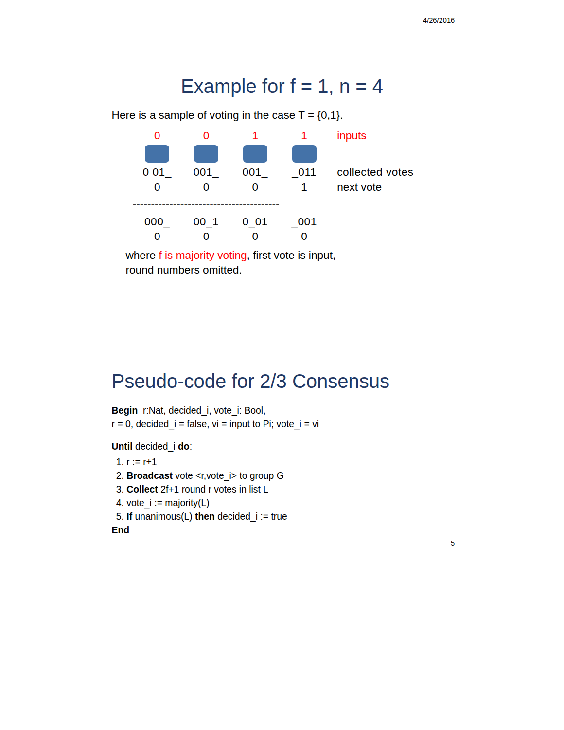4/26/2016
Example for f = 1, n = 4
Here is a sample of voting in the case T = {0,1}.
0
0
1
1
inputs
0 01_
001_
001_
_011
collected votes
0
0
0
1
next vote
----------------------------------------
000_
00_1
0_01
_001
0
0
0
0
where f is majority voting, first vote is input,
round numbers omitted.
Pseudo-code for 2/3 Consensus
Begin r:Nat, decided_i, vote_i: Bool,
r = 0, decided_i = false, vi = input to Pi; vote_i = vi
Until decided_i do:
r := r+1
Broadcast vote <r,vote_i> to group G
Collect 2f+1 round r votes in list L
vote_i := majority(L)
If unanimous(L) then decided_i := true
End
5